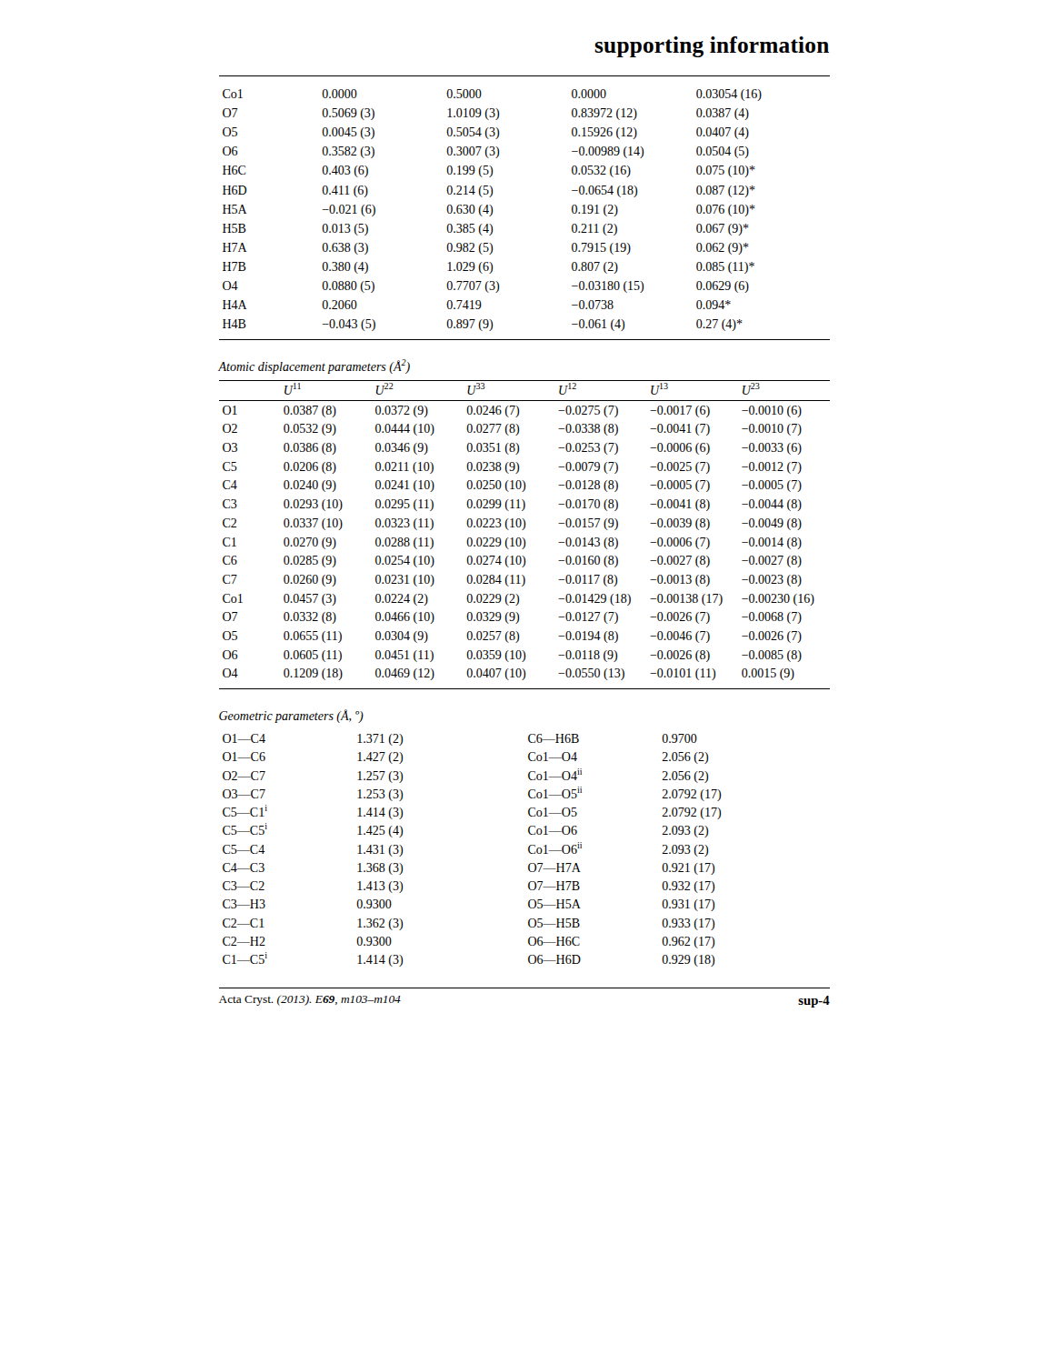supporting information
| Co1 | 0.0000 | 0.5000 | 0.0000 | 0.03054 (16) |
| O7 | 0.5069 (3) | 1.0109 (3) | 0.83972 (12) | 0.0387 (4) |
| O5 | 0.0045 (3) | 0.5054 (3) | 0.15926 (12) | 0.0407 (4) |
| O6 | 0.3582 (3) | 0.3007 (3) | −0.00989 (14) | 0.0504 (5) |
| H6C | 0.403 (6) | 0.199 (5) | 0.0532 (16) | 0.075 (10)* |
| H6D | 0.411 (6) | 0.214 (5) | −0.0654 (18) | 0.087 (12)* |
| H5A | −0.021 (6) | 0.630 (4) | 0.191 (2) | 0.076 (10)* |
| H5B | 0.013 (5) | 0.385 (4) | 0.211 (2) | 0.067 (9)* |
| H7A | 0.638 (3) | 0.982 (5) | 0.7915 (19) | 0.062 (9)* |
| H7B | 0.380 (4) | 1.029 (6) | 0.807 (2) | 0.085 (11)* |
| O4 | 0.0880 (5) | 0.7707 (3) | −0.03180 (15) | 0.0629 (6) |
| H4A | 0.2060 | 0.7419 | −0.0738 | 0.094* |
| H4B | −0.043 (5) | 0.897 (9) | −0.061 (4) | 0.27 (4)* |
Atomic displacement parameters (Å2)
| | U 11 | U 22 | U 33 | U 12 | U 13 | U 23 |
| --- | --- | --- | --- | --- | --- | --- |
| O1 | 0.0387 (8) | 0.0372 (9) | 0.0246 (7) | −0.0275 (7) | −0.0017 (6) | −0.0010 (6) |
| O2 | 0.0532 (9) | 0.0444 (10) | 0.0277 (8) | −0.0338 (8) | −0.0041 (7) | −0.0010 (7) |
| O3 | 0.0386 (8) | 0.0346 (9) | 0.0351 (8) | −0.0253 (7) | −0.0006 (6) | −0.0033 (6) |
| C5 | 0.0206 (8) | 0.0211 (10) | 0.0238 (9) | −0.0079 (7) | −0.0025 (7) | −0.0012 (7) |
| C4 | 0.0240 (9) | 0.0241 (10) | 0.0250 (10) | −0.0128 (8) | −0.0005 (7) | −0.0005 (7) |
| C3 | 0.0293 (10) | 0.0295 (11) | 0.0299 (11) | −0.0170 (8) | −0.0041 (8) | −0.0044 (8) |
| C2 | 0.0337 (10) | 0.0323 (11) | 0.0223 (10) | −0.0157 (9) | −0.0039 (8) | −0.0049 (8) |
| C1 | 0.0270 (9) | 0.0288 (11) | 0.0229 (10) | −0.0143 (8) | −0.0006 (7) | −0.0014 (8) |
| C6 | 0.0285 (9) | 0.0254 (10) | 0.0274 (10) | −0.0160 (8) | −0.0027 (8) | −0.0027 (8) |
| C7 | 0.0260 (9) | 0.0231 (10) | 0.0284 (11) | −0.0117 (8) | −0.0013 (8) | −0.0023 (8) |
| Co1 | 0.0457 (3) | 0.0224 (2) | 0.0229 (2) | −0.01429 (18) | −0.00138 (17) | −0.00230 (16) |
| O7 | 0.0332 (8) | 0.0466 (10) | 0.0329 (9) | −0.0127 (7) | −0.0026 (7) | −0.0068 (7) |
| O5 | 0.0655 (11) | 0.0304 (9) | 0.0257 (8) | −0.0194 (8) | −0.0046 (7) | −0.0026 (7) |
| O6 | 0.0605 (11) | 0.0451 (11) | 0.0359 (10) | −0.0118 (9) | −0.0026 (8) | −0.0085 (8) |
| O4 | 0.1209 (18) | 0.0469 (12) | 0.0407 (10) | −0.0550 (13) | −0.0101 (11) | 0.0015 (9) |
Geometric parameters (Å, º)
| O1—C4 | 1.371 (2) | C6—H6B | 0.9700 |
| O1—C6 | 1.427 (2) | Co1—O4 | 2.056 (2) |
| O2—C7 | 1.257 (3) | Co1—O4 ii | 2.056 (2) |
| O3—C7 | 1.253 (3) | Co1—O5 ii | 2.0792 (17) |
| C5—C1 i | 1.414 (3) | Co1—O5 | 2.0792 (17) |
| C5—C5 i | 1.425 (4) | Co1—O6 | 2.093 (2) |
| C5—C4 | 1.431 (3) | Co1—O6 ii | 2.093 (2) |
| C4—C3 | 1.368 (3) | O7—H7A | 0.921 (17) |
| C3—C2 | 1.413 (3) | O7—H7B | 0.932 (17) |
| C3—H3 | 0.9300 | O5—H5A | 0.931 (17) |
| C2—C1 | 1.362 (3) | O5—H5B | 0.933 (17) |
| C2—H2 | 0.9300 | O6—H6C | 0.962 (17) |
| C1—C5 i | 1.414 (3) | O6—H6D | 0.929 (18) |
Acta Cryst. (2013). E69, m103–m104
sup-4